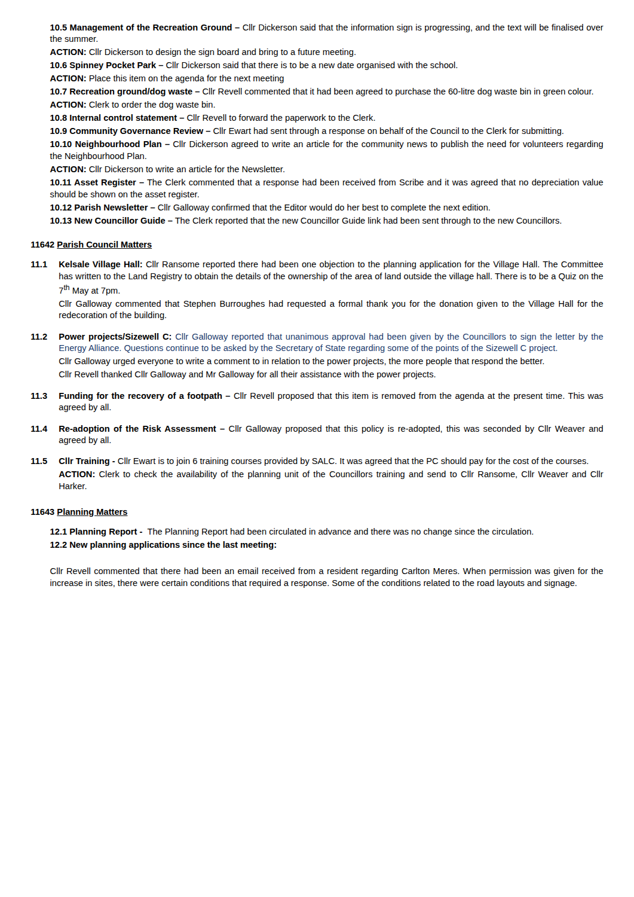10.5 Management of the Recreation Ground – Cllr Dickerson said that the information sign is progressing, and the text will be finalised over the summer.
ACTION: Cllr Dickerson to design the sign board and bring to a future meeting.
10.6 Spinney Pocket Park – Cllr Dickerson said that there is to be a new date organised with the school.
ACTION: Place this item on the agenda for the next meeting
10.7 Recreation ground/dog waste – Cllr Revell commented that it had been agreed to purchase the 60-litre dog waste bin in green colour.
ACTION: Clerk to order the dog waste bin.
10.8 Internal control statement – Cllr Revell to forward the paperwork to the Clerk.
10.9 Community Governance Review – Cllr Ewart had sent through a response on behalf of the Council to the Clerk for submitting.
10.10 Neighbourhood Plan – Cllr Dickerson agreed to write an article for the community news to publish the need for volunteers regarding the Neighbourhood Plan.
ACTION: Cllr Dickerson to write an article for the Newsletter.
10.11 Asset Register – The Clerk commented that a response had been received from Scribe and it was agreed that no depreciation value should be shown on the asset register.
10.12 Parish Newsletter – Cllr Galloway confirmed that the Editor would do her best to complete the next edition.
10.13 New Councillor Guide – The Clerk reported that the new Councillor Guide link had been sent through to the new Councillors.
11642 Parish Council Matters
11.1
Kelsale Village Hall: Cllr Ransome reported there had been one objection to the planning application for the Village Hall. The Committee has written to the Land Registry to obtain the details of the ownership of the area of land outside the village hall. There is to be a Quiz on the 7th May at 7pm.
Cllr Galloway commented that Stephen Burroughes had requested a formal thank you for the donation given to the Village Hall for the redecoration of the building.
11.2
Power projects/Sizewell C: Cllr Galloway reported that unanimous approval had been given by the Councillors to sign the letter by the Energy Alliance. Questions continue to be asked by the Secretary of State regarding some of the points of the Sizewell C project.
Cllr Galloway urged everyone to write a comment to in relation to the power projects, the more people that respond the better.
Cllr Revell thanked Cllr Galloway and Mr Galloway for all their assistance with the power projects.
11.3
Funding for the recovery of a footpath – Cllr Revell proposed that this item is removed from the agenda at the present time. This was agreed by all.
11.4
Re-adoption of the Risk Assessment – Cllr Galloway proposed that this policy is re-adopted, this was seconded by Cllr Weaver and agreed by all.
11.5
Cllr Training - Cllr Ewart is to join 6 training courses provided by SALC. It was agreed that the PC should pay for the cost of the courses.
ACTION: Clerk to check the availability of the planning unit of the Councillors training and send to Cllr Ransome, Cllr Weaver and Cllr Harker.
11643 Planning Matters
12.1 Planning Report - The Planning Report had been circulated in advance and there was no change since the circulation.
12.2 New planning applications since the last meeting:
Cllr Revell commented that there had been an email received from a resident regarding Carlton Meres. When permission was given for the increase in sites, there were certain conditions that required a response. Some of the conditions related to the road layouts and signage.